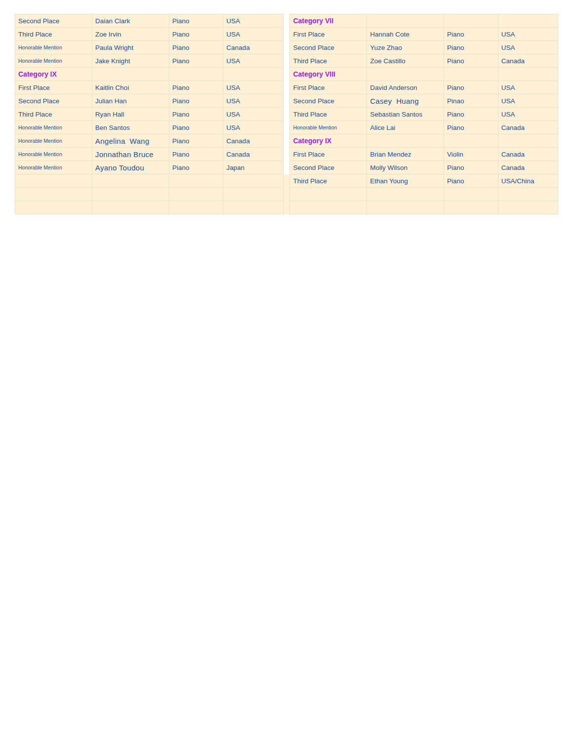| Second Place | Daian Clark | Piano | USA | | Category VII | | | |
| Third Place | Zoe Irvin | Piano | USA | | First Place | Hannah Cote | Piano | USA |
| Honorable Mention | Paula Wright | Piano | Canada | | Second Place | Yuze Zhao | Piano | USA |
| Honorable Mention | Jake Knight | Piano | USA | | Third Place | Zoe Castillo | Piano | Canada |
| Category IX | | | | | Category VIII | | | |
| First Place | Kaitlin Choi | Piano | USA | | First Place | David Anderson | Piano | USA |
| Second Place | Julian Han | Piano | USA | | Second Place | Casey Huang | Pinao | USA |
| Third Place | Ryan Hall | Piano | USA | | Third Place | Sebastian Santos | Piano | USA |
| Honorable Mention | Ben Santos | Piano | USA | | Honorable Mention | Alice Lai | Piano | Canada |
| Honorable Mention | Angelina Wang | Piano | Canada | | Category IX | | | |
| Honorable Mention | Jonnathan Bruce | Piano | Canada | | First Place | Brian Mendez | Violin | Canada |
| Honorable Mention | Ayano Toudou | Piano | Japan | | Second Place | Molly Wilson | Piano | Canada |
| | | | | | Third Place | Ethan Young | Piano | USA/China |